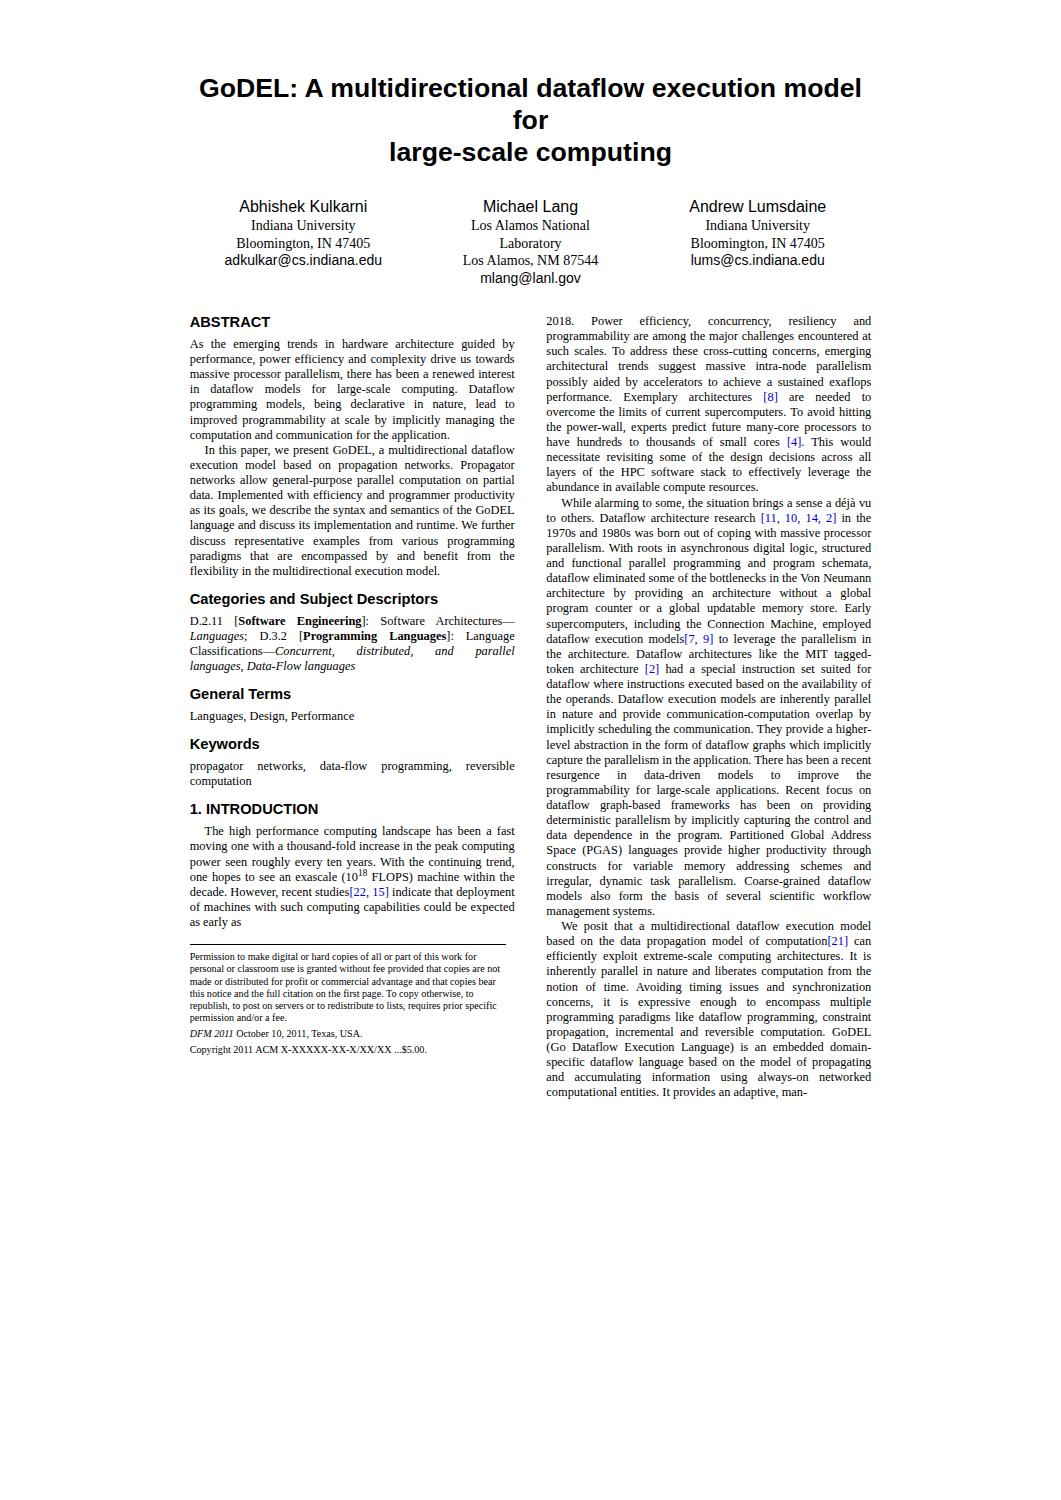GoDEL: A multidirectional dataflow execution model for
large-scale computing
| Abhishek Kulkarni Indiana University Bloomington, IN 47405 adkulkar@cs.indiana.edu | Michael Lang Los Alamos National Laboratory Los Alamos, NM 87544 mlang@lanl.gov | Andrew Lumsdaine Indiana University Bloomington, IN 47405 lums@cs.indiana.edu |
ABSTRACT
As the emerging trends in hardware architecture guided by performance, power efficiency and complexity drive us towards massive processor parallelism, there has been a renewed interest in dataflow models for large-scale computing. Dataflow programming models, being declarative in nature, lead to improved programmability at scale by implicitly managing the computation and communication for the application.
In this paper, we present GoDEL, a multidirectional dataflow execution model based on propagation networks. Propagator networks allow general-purpose parallel computation on partial data. Implemented with efficiency and programmer productivity as its goals, we describe the syntax and semantics of the GoDEL language and discuss its implementation and runtime. We further discuss representative examples from various programming paradigms that are encompassed by and benefit from the flexibility in the multidirectional execution model.
Categories and Subject Descriptors
D.2.11 [Software Engineering]: Software Architectures—Languages; D.3.2 [Programming Languages]: Language Classifications—Concurrent, distributed, and parallel languages, Data-Flow languages
General Terms
Languages, Design, Performance
Keywords
propagator networks, data-flow programming, reversible computation
1. INTRODUCTION
The high performance computing landscape has been a fast moving one with a thousand-fold increase in the peak computing power seen roughly every ten years. With the continuing trend, one hopes to see an exascale (1018 FLOPS) machine within the decade. However, recent studies[22, 15] indicate that deployment of machines with such computing capabilities could be expected as early as
Permission to make digital or hard copies of all or part of this work for personal or classroom use is granted without fee provided that copies are not made or distributed for profit or commercial advantage and that copies bear this notice and the full citation on the first page. To copy otherwise, to republish, to post on servers or to redistribute to lists, requires prior specific permission and/or a fee.
DFM 2011 October 10, 2011, Texas, USA.
Copyright 2011 ACM X-XXXXX-XX-X/XX/XX ...$5.00.
2018. Power efficiency, concurrency, resiliency and programmability are among the major challenges encountered at such scales. To address these cross-cutting concerns, emerging architectural trends suggest massive intra-node parallelism possibly aided by accelerators to achieve a sustained exaflops performance. Exemplary architectures [8] are needed to overcome the limits of current supercomputers. To avoid hitting the power-wall, experts predict future many-core processors to have hundreds to thousands of small cores [4]. This would necessitate revisiting some of the design decisions across all layers of the HPC software stack to effectively leverage the abundance in available compute resources.
While alarming to some, the situation brings a sense a déjà vu to others. Dataflow architecture research [11, 10, 14, 2] in the 1970s and 1980s was born out of coping with massive processor parallelism. With roots in asynchronous digital logic, structured and functional parallel programming and program schemata, dataflow eliminated some of the bottlenecks in the Von Neumann architecture by providing an architecture without a global program counter or a global updatable memory store. Early supercomputers, including the Connection Machine, employed dataflow execution models[7, 9] to leverage the parallelism in the architecture. Dataflow architectures like the MIT tagged-token architecture [2] had a special instruction set suited for dataflow where instructions executed based on the availability of the operands. Dataflow execution models are inherently parallel in nature and provide communication-computation overlap by implicitly scheduling the communication. They provide a higher-level abstraction in the form of dataflow graphs which implicitly capture the parallelism in the application. There has been a recent resurgence in data-driven models to improve the programmability for large-scale applications. Recent focus on dataflow graph-based frameworks has been on providing deterministic parallelism by implicitly capturing the control and data dependence in the program. Partitioned Global Address Space (PGAS) languages provide higher productivity through constructs for variable memory addressing schemes and irregular, dynamic task parallelism. Coarse-grained dataflow models also form the basis of several scientific workflow management systems.
We posit that a multidirectional dataflow execution model based on the data propagation model of computation[21] can efficiently exploit extreme-scale computing architectures. It is inherently parallel in nature and liberates computation from the notion of time. Avoiding timing issues and synchronization concerns, it is expressive enough to encompass multiple programming paradigms like dataflow programming, constraint propagation, incremental and reversible computation. GoDEL (Go Dataflow Execution Language) is an embedded domain-specific dataflow language based on the model of propagating and accumulating information using always-on networked computational entities. It provides an adaptive, man-